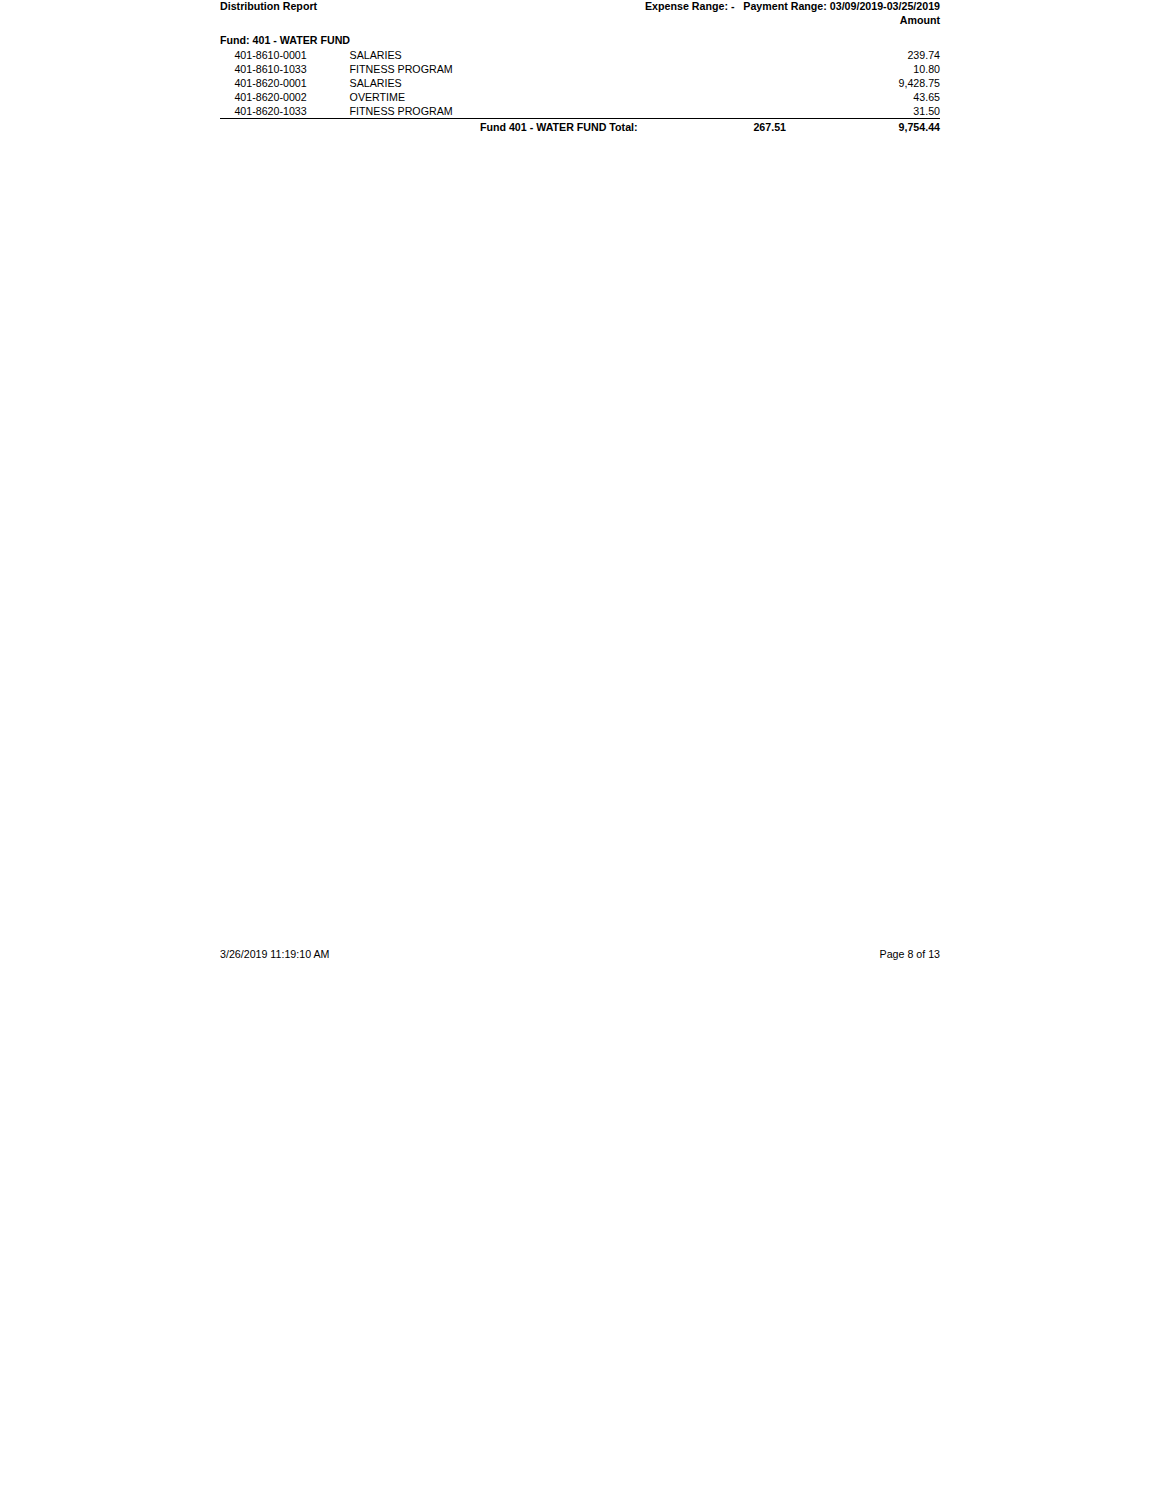Distribution Report
Expense Range: - Payment Range: 03/09/2019-03/25/2019
Amount
Fund: 401 - WATER FUND
| 401-8610-0001 | SALARIES | | 239.74 |
| 401-8610-1033 | FITNESS PROGRAM | | 10.80 |
| 401-8620-0001 | SALARIES | | 9,428.75 |
| 401-8620-0002 | OVERTIME | | 43.65 |
| 401-8620-1033 | FITNESS PROGRAM | | 31.50 |
| | Fund 401 - WATER FUND Total: | 267.51 | 9,754.44 |
3/26/2019 11:19:10 AM
Page 8 of 13